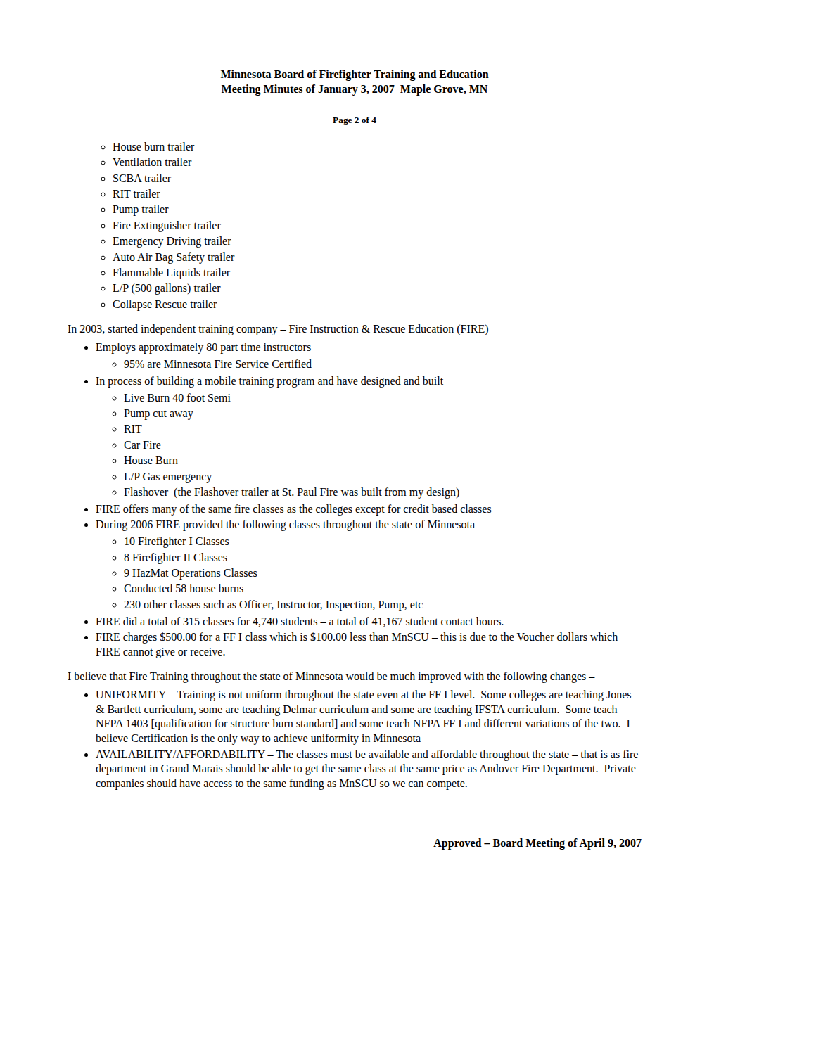Minnesota Board of Firefighter Training and Education
Meeting Minutes of January 3, 2007 Maple Grove, MN
Page 2 of 4
House burn trailer
Ventilation trailer
SCBA trailer
RIT trailer
Pump trailer
Fire Extinguisher trailer
Emergency Driving trailer
Auto Air Bag Safety trailer
Flammable Liquids trailer
L/P (500 gallons) trailer
Collapse Rescue trailer
In 2003, started independent training company – Fire Instruction & Rescue Education (FIRE)
Employs approximately 80 part time instructors
95% are Minnesota Fire Service Certified
In process of building a mobile training program and have designed and built
Live Burn 40 foot Semi
Pump cut away
RIT
Car Fire
House Burn
L/P Gas emergency
Flashover (the Flashover trailer at St. Paul Fire was built from my design)
FIRE offers many of the same fire classes as the colleges except for credit based classes
During 2006 FIRE provided the following classes throughout the state of Minnesota
10 Firefighter I Classes
8 Firefighter II Classes
9 HazMat Operations Classes
Conducted 58 house burns
230 other classes such as Officer, Instructor, Inspection, Pump, etc
FIRE did a total of 315 classes for 4,740 students – a total of 41,167 student contact hours.
FIRE charges $500.00 for a FF I class which is $100.00 less than MnSCU – this is due to the Voucher dollars which FIRE cannot give or receive.
I believe that Fire Training throughout the state of Minnesota would be much improved with the following changes –
UNIFORMITY – Training is not uniform throughout the state even at the FF I level. Some colleges are teaching Jones & Bartlett curriculum, some are teaching Delmar curriculum and some are teaching IFSTA curriculum. Some teach NFPA 1403 [qualification for structure burn standard] and some teach NFPA FF I and different variations of the two. I believe Certification is the only way to achieve uniformity in Minnesota
AVAILABILITY/AFFORDABILITY – The classes must be available and affordable throughout the state – that is as fire department in Grand Marais should be able to get the same class at the same price as Andover Fire Department. Private companies should have access to the same funding as MnSCU so we can compete.
Approved – Board Meeting of April 9, 2007